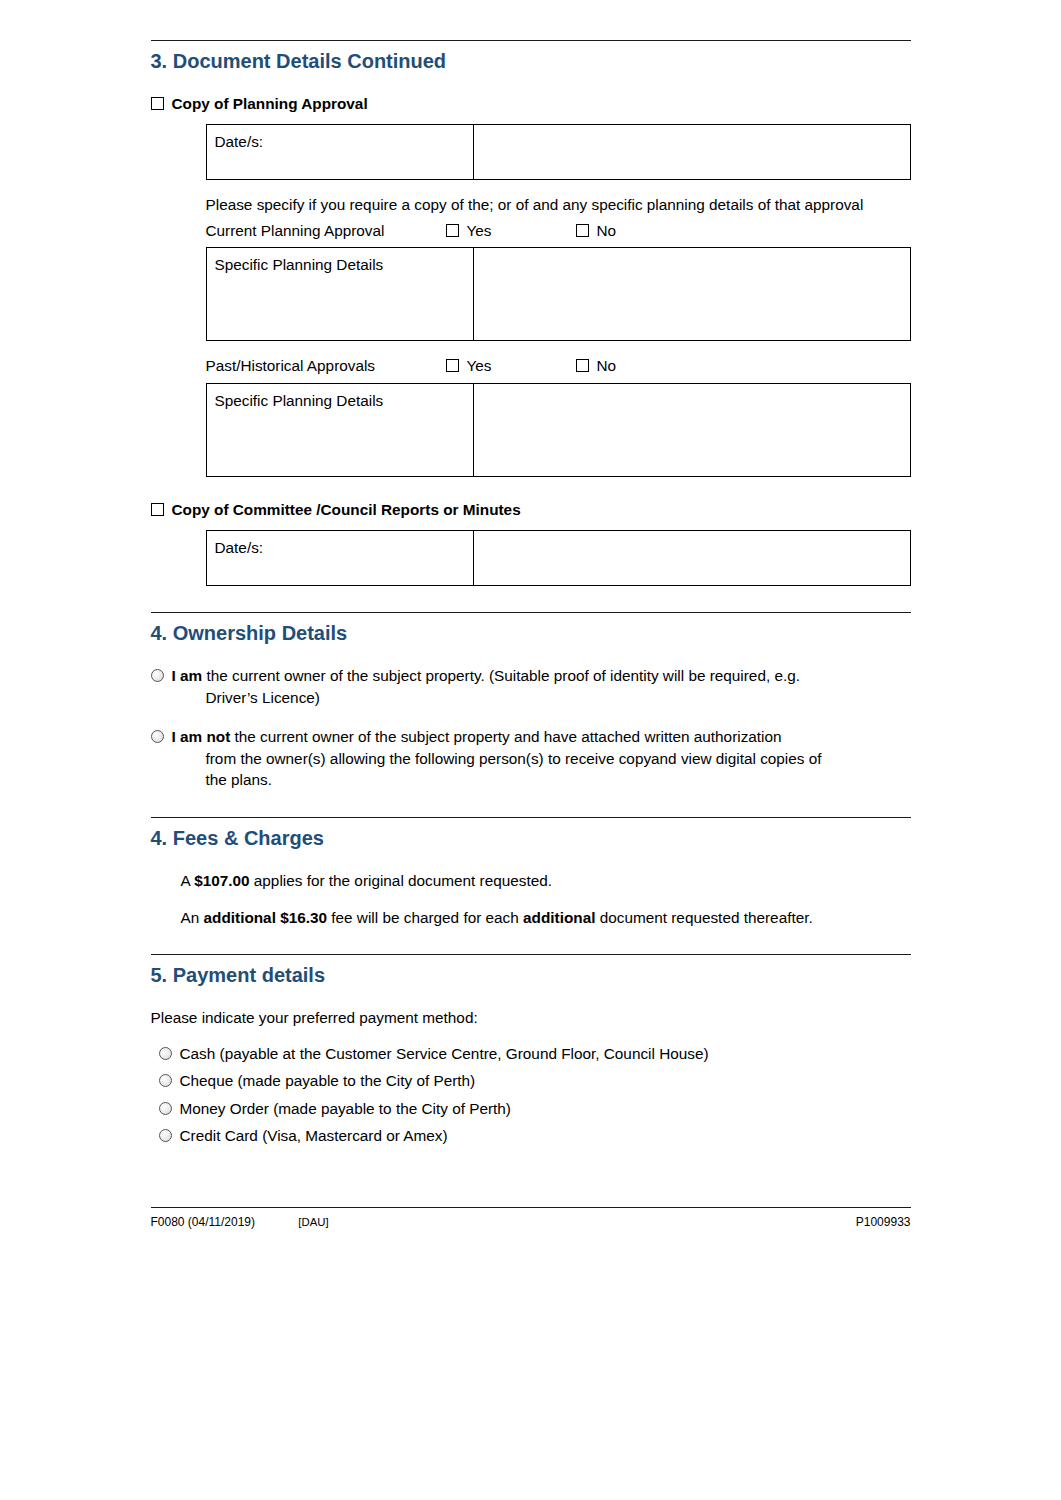3. Document Details Continued
Copy of Planning Approval
| Date/s: | |
Please specify if you require a copy of the; or of and any specific planning details of that approval
Current Planning Approval Yes No
| Specific Planning Details | |
Past/Historical Approvals Yes No
| Specific Planning Details | |
Copy of Committee /Council Reports or Minutes
| Date/s: | |
4. Ownership Details
I am the current owner of the subject property. (Suitable proof of identity will be required, e.g. Driver’s Licence)
I am not the current owner of the subject property and have attached written authorization from the owner(s) allowing the following person(s) to receive copyand view digital copies of the plans.
4. Fees & Charges
A $107.00 applies for the original document requested.
An additional $16.30 fee will be charged for each additional document requested thereafter.
5. Payment details
Please indicate your preferred payment method:
Cash (payable at the Customer Service Centre, Ground Floor, Council House)
Cheque (made payable to the City of Perth)
Money Order (made payable to the City of Perth)
Credit Card (Visa, Mastercard or Amex)
F0080 (04/11/2019) [DAU] P1009933